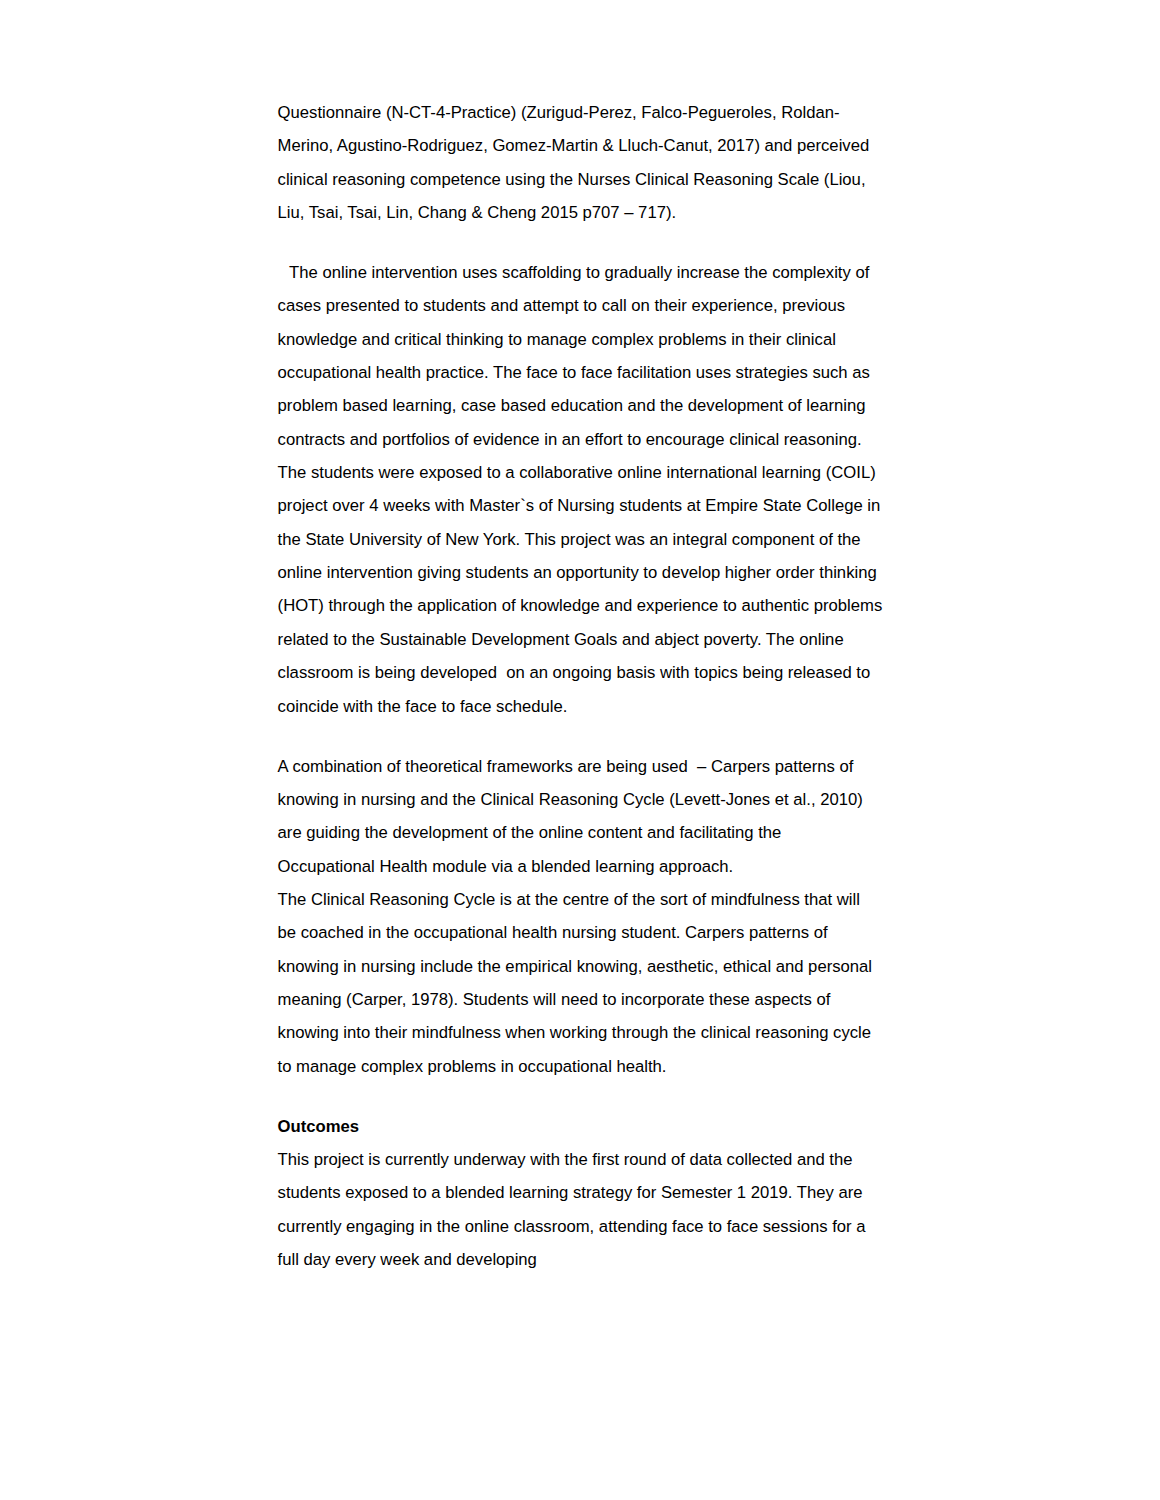Questionnaire (N-CT-4-Practice) (Zurigud-Perez, Falco-Pegueroles, Roldan-Merino, Agustino-Rodriguez, Gomez-Martin & Lluch-Canut, 2017) and perceived clinical reasoning competence using the Nurses Clinical Reasoning Scale (Liou, Liu, Tsai, Tsai, Lin, Chang & Cheng 2015 p707 – 717).
The online intervention uses scaffolding to gradually increase the complexity of cases presented to students and attempt to call on their experience, previous knowledge and critical thinking to manage complex problems in their clinical occupational health practice. The face to face facilitation uses strategies such as problem based learning, case based education and the development of learning contracts and portfolios of evidence in an effort to encourage clinical reasoning. The students were exposed to a collaborative online international learning (COIL) project over 4 weeks with Master`s of Nursing students at Empire State College in the State University of New York. This project was an integral component of the online intervention giving students an opportunity to develop higher order thinking (HOT) through the application of knowledge and experience to authentic problems related to the Sustainable Development Goals and abject poverty. The online classroom is being developed on an ongoing basis with topics being released to coincide with the face to face schedule.
A combination of theoretical frameworks are being used – Carpers patterns of knowing in nursing and the Clinical Reasoning Cycle (Levett-Jones et al., 2010) are guiding the development of the online content and facilitating the Occupational Health module via a blended learning approach.
The Clinical Reasoning Cycle is at the centre of the sort of mindfulness that will be coached in the occupational health nursing student. Carpers patterns of knowing in nursing include the empirical knowing, aesthetic, ethical and personal meaning (Carper, 1978). Students will need to incorporate these aspects of knowing into their mindfulness when working through the clinical reasoning cycle to manage complex problems in occupational health.
Outcomes
This project is currently underway with the first round of data collected and the students exposed to a blended learning strategy for Semester 1 2019. They are currently engaging in the online classroom, attending face to face sessions for a full day every week and developing